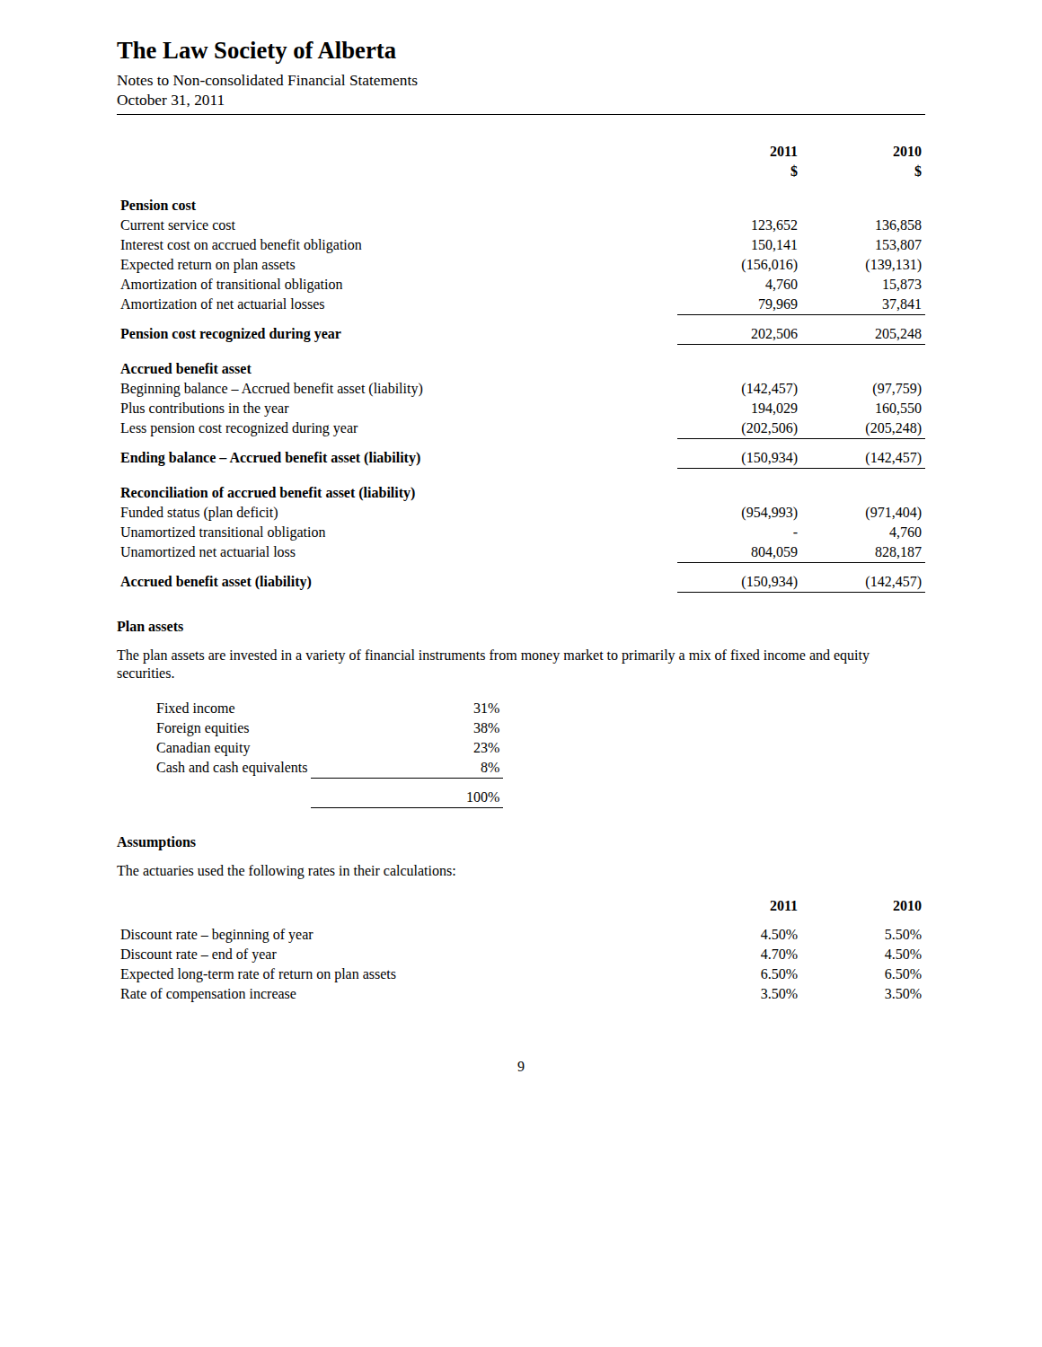The Law Society of Alberta
Notes to Non-consolidated Financial Statements
October 31, 2011
| | 2011 | 2010 |
| | $ | $ |
| Pension cost | | |
| Current service cost | 123,652 | 136,858 |
| Interest cost on accrued benefit obligation | 150,141 | 153,807 |
| Expected return on plan assets | (156,016) | (139,131) |
| Amortization of transitional obligation | 4,760 | 15,873 |
| Amortization of net actuarial losses | 79,969 | 37,841 |
| Pension cost recognized during year | 202,506 | 205,248 |
| Accrued benefit asset | | |
| Beginning balance – Accrued benefit asset (liability) | (142,457) | (97,759) |
| Plus contributions in the year | 194,029 | 160,550 |
| Less pension cost recognized during year | (202,506) | (205,248) |
| Ending balance – Accrued benefit asset (liability) | (150,934) | (142,457) |
| Reconciliation of accrued benefit asset (liability) | | |
| Funded status (plan deficit) | (954,993) | (971,404) |
| Unamortized transitional obligation | - | 4,760 |
| Unamortized net actuarial loss | 804,059 | 828,187 |
| Accrued benefit asset (liability) | (150,934) | (142,457) |
Plan assets
The plan assets are invested in a variety of financial instruments from money market to primarily a mix of fixed income and equity securities.
| Fixed income | 31% |
| Foreign equities | 38% |
| Canadian equity | 23% |
| Cash and cash equivalents | 8% |
| | 100% |
Assumptions
The actuaries used the following rates in their calculations:
| | 2011 | 2010 |
| Discount rate – beginning of year | 4.50% | 5.50% |
| Discount rate – end of year | 4.70% | 4.50% |
| Expected long-term rate of return on plan assets | 6.50% | 6.50% |
| Rate of compensation increase | 3.50% | 3.50% |
9